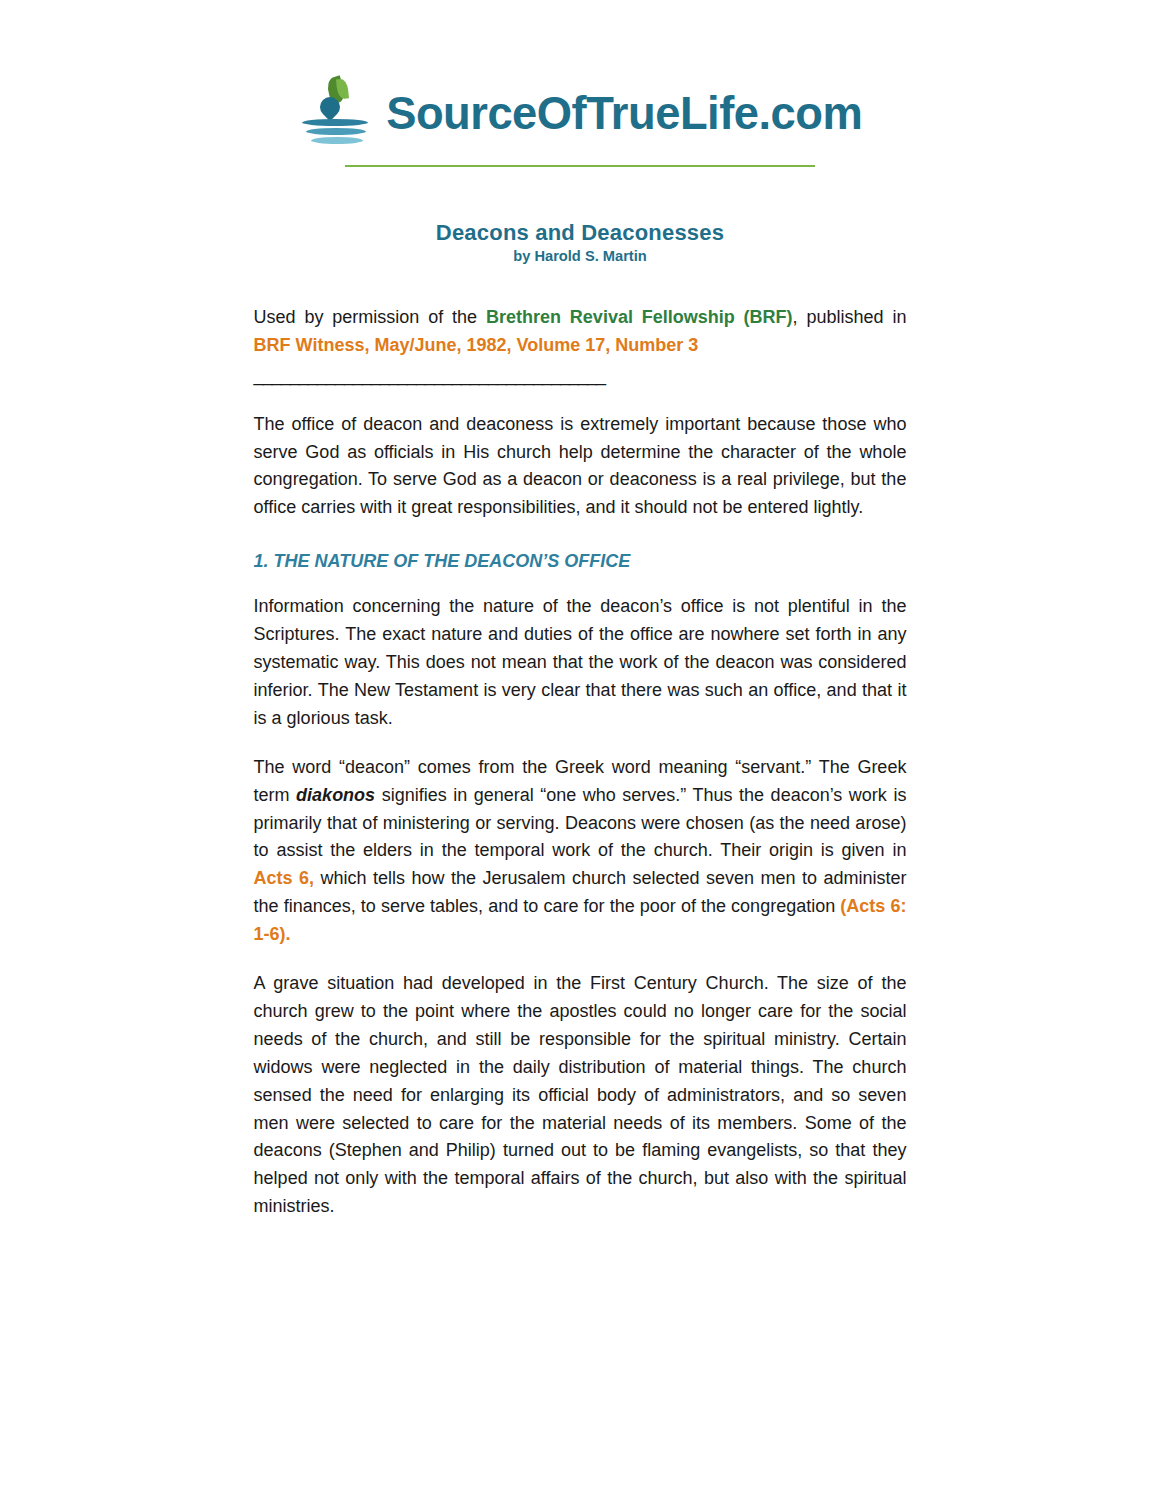SourceOfTrueLife.com
Deacons and Deaconesses
by Harold S. Martin
Used by permission of the Brethren Revival Fellowship (BRF), published in BRF Witness, May/June, 1982, Volume 17, Number 3 _______________________________________
The office of deacon and deaconess is extremely important because those who serve God as officials in His church help determine the character of the whole congregation. To serve God as a deacon or deaconess is a real privilege, but the office carries with it great responsibilities, and it should not be entered lightly.
1. THE NATURE OF THE DEACON’S OFFICE
Information concerning the nature of the deacon’s office is not plentiful in the Scriptures. The exact nature and duties of the office are nowhere set forth in any systematic way. This does not mean that the work of the deacon was considered inferior. The New Testament is very clear that there was such an office, and that it is a glorious task.
The word “deacon” comes from the Greek word meaning “servant.” The Greek term diakonos signifies in general “one who serves.” Thus the deacon’s work is primarily that of ministering or serving. Deacons were chosen (as the need arose) to assist the elders in the temporal work of the church. Their origin is given in Acts 6, which tells how the Jerusalem church selected seven men to administer the finances, to serve tables, and to care for the poor of the congregation (Acts 6: 1-6).
A grave situation had developed in the First Century Church. The size of the church grew to the point where the apostles could no longer care for the social needs of the church, and still be responsible for the spiritual ministry. Certain widows were neglected in the daily distribution of material things. The church sensed the need for enlarging its official body of administrators, and so seven men were selected to care for the material needs of its members. Some of the deacons (Stephen and Philip) turned out to be flaming evangelists, so that they helped not only with the temporal affairs of the church, but also with the spiritual ministries.